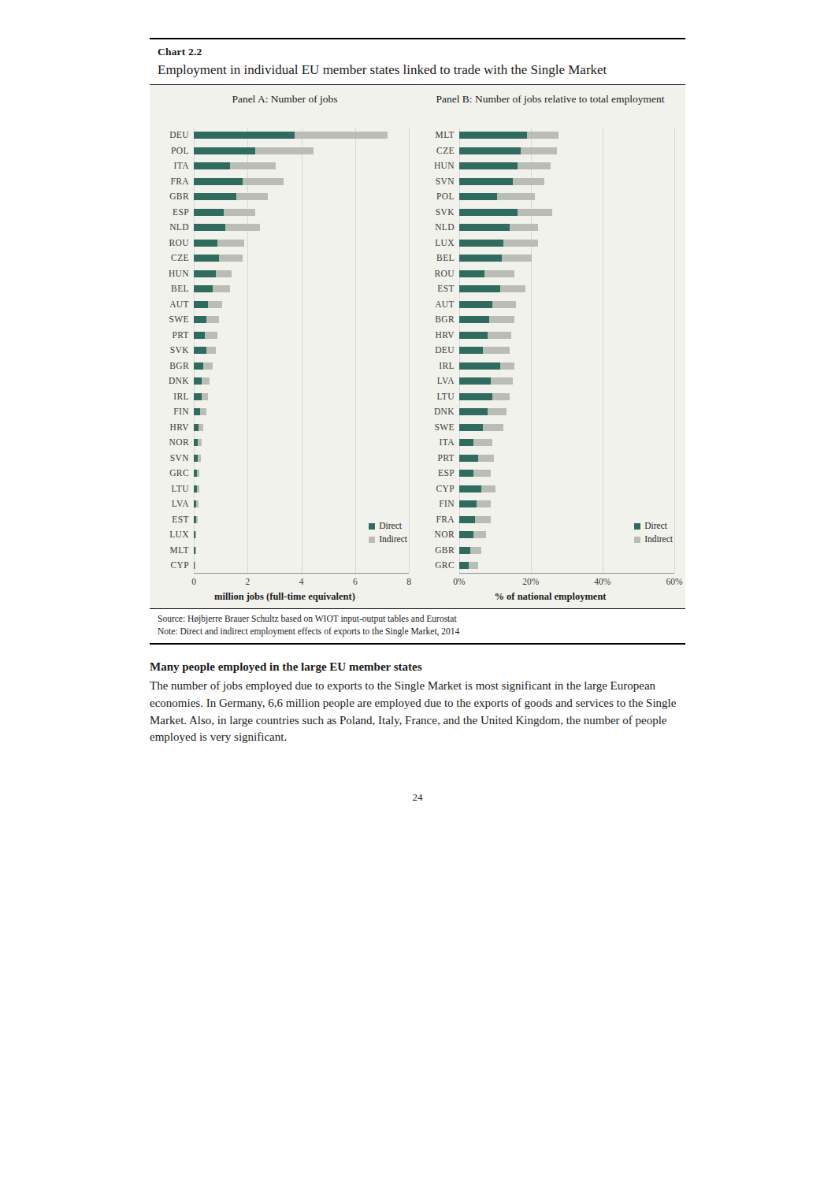Chart 2.2
Employment in individual EU member states linked to trade with the Single Market
Panel A: Number of jobs
DEU
POL
ITA
FRA
GBR
ESP
NLD
ROU
CZE
HUN
BEL
AUT
SWE
PRT
SVK
BGR
DNK
IRL
FIN
HRV
NOR
SVN
GRC
LTU
LVA
EST
LUX
MLT
CYP
Direct
Indirect
0 2 4 6 8
million jobs (full-time equivalent)
Panel B: Number of jobs relative to total employment
MLT
CZE
HUN
SVN
POL
SVK
NLD
LUX
BEL
ROU
EST
AUT
BGR
HRV
DEU
IRL
LVA
LTU
DNK
SWE
ITA
PRT
ESP
CYP
FIN
FRA
NOR
GBR
GRC
Direct
Indirect
0% 20% 40% 60%
% of national employment
Source: Højbjerre Brauer Schultz based on WIOT input-output tables and Eurostat
Note: Direct and indirect employment effects of exports to the Single Market, 2014
Many people employed in the large EU member states
The number of jobs employed due to exports to the Single Market is most significant in the large European economies. In Germany, 6,6 million people are employed due to the exports of goods and services to the Single Market. Also, in large countries such as Poland, Italy, France, and the United Kingdom, the number of people employed is very significant.
24